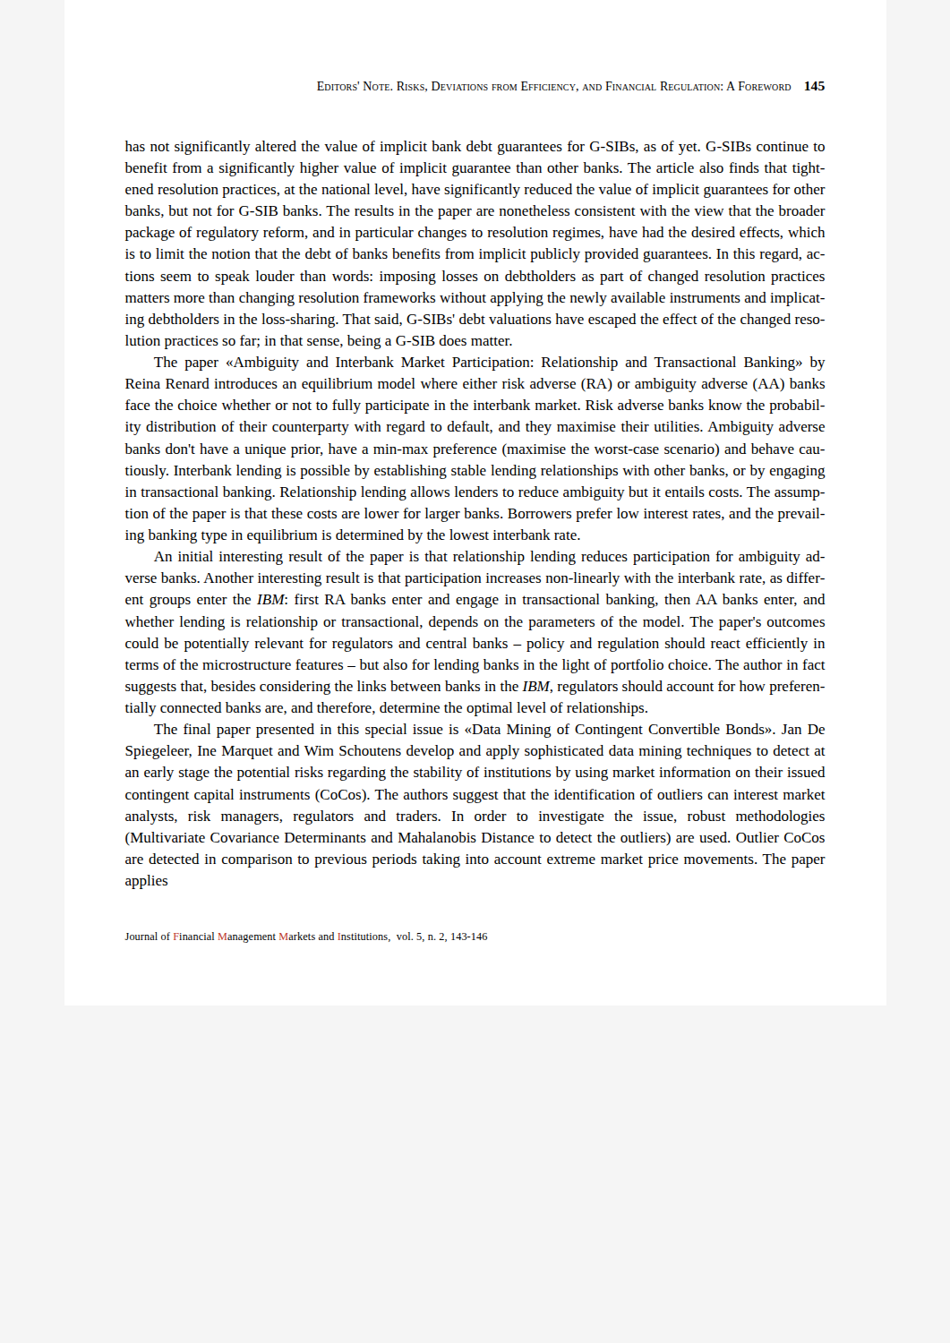Editors' Note. Risks, Deviations from Efficiency, and Financial Regulation: A Foreword 145
has not significantly altered the value of implicit bank debt guarantees for G-SIBs, as of yet. G-SIBs continue to benefit from a significantly higher value of implicit guarantee than other banks. The article also finds that tightened resolution practices, at the national level, have significantly reduced the value of implicit guarantees for other banks, but not for G-SIB banks. The results in the paper are nonetheless consistent with the view that the broader package of regulatory reform, and in particular changes to resolution regimes, have had the desired effects, which is to limit the notion that the debt of banks benefits from implicit publicly provided guarantees. In this regard, actions seem to speak louder than words: imposing losses on debtholders as part of changed resolution practices matters more than changing resolution frameworks without applying the newly available instruments and implicating debtholders in the loss-sharing. That said, G-SIBs' debt valuations have escaped the effect of the changed resolution practices so far; in that sense, being a G-SIB does matter.
The paper «Ambiguity and Interbank Market Participation: Relationship and Transactional Banking» by Reina Renard introduces an equilibrium model where either risk adverse (RA) or ambiguity adverse (AA) banks face the choice whether or not to fully participate in the interbank market. Risk adverse banks know the probability distribution of their counterparty with regard to default, and they maximise their utilities. Ambiguity adverse banks don't have a unique prior, have a min-max preference (maximise the worst-case scenario) and behave cautiously. Interbank lending is possible by establishing stable lending relationships with other banks, or by engaging in transactional banking. Relationship lending allows lenders to reduce ambiguity but it entails costs. The assumption of the paper is that these costs are lower for larger banks. Borrowers prefer low interest rates, and the prevailing banking type in equilibrium is determined by the lowest interbank rate.
An initial interesting result of the paper is that relationship lending reduces participation for ambiguity adverse banks. Another interesting result is that participation increases non-linearly with the interbank rate, as different groups enter the IBM: first RA banks enter and engage in transactional banking, then AA banks enter, and whether lending is relationship or transactional, depends on the parameters of the model. The paper's outcomes could be potentially relevant for regulators and central banks – policy and regulation should react efficiently in terms of the microstructure features – but also for lending banks in the light of portfolio choice. The author in fact suggests that, besides considering the links between banks in the IBM, regulators should account for how preferentially connected banks are, and therefore, determine the optimal level of relationships.
The final paper presented in this special issue is «Data Mining of Contingent Convertible Bonds». Jan De Spiegeleer, Ine Marquet and Wim Schoutens develop and apply sophisticated data mining techniques to detect at an early stage the potential risks regarding the stability of institutions by using market information on their issued contingent capital instruments (CoCos). The authors suggest that the identification of outliers can interest market analysts, risk managers, regulators and traders. In order to investigate the issue, robust methodologies (Multivariate Covariance Determinants and Mahalanobis Distance to detect the outliers) are used. Outlier CoCos are detected in comparison to previous periods taking into account extreme market price movements. The paper applies
Journal of Financial Management Markets and Institutions, vol. 5, n. 2, 143-146